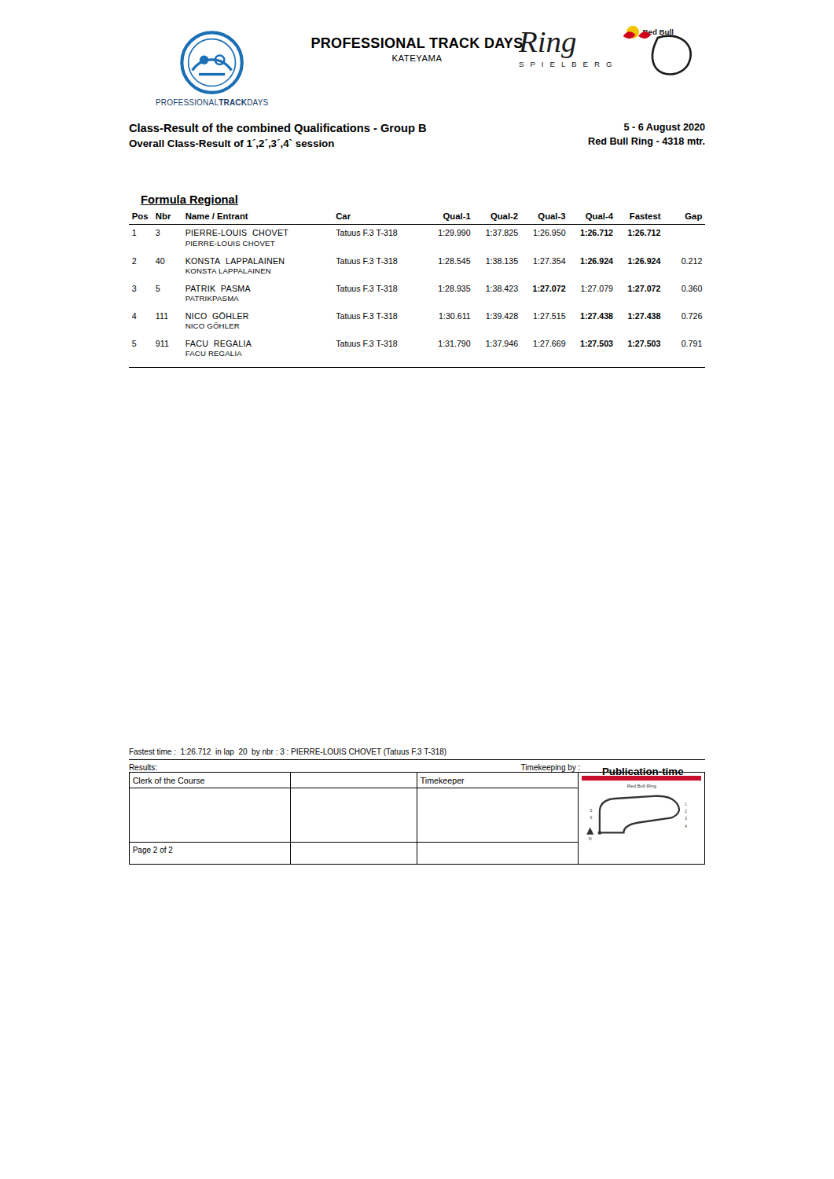PROFESSIONALTRACKDAYS
Ring S P I E L B E R G Red Bull
PROFESSIONAL TRACK DAYS
KATEYAMA
Class-Result of the combined Qualifications - Group B
Overall Class-Result of 1´,2´,3´,4` session
5 - 6 August 2020
Red Bull Ring - 4318 mtr.
Formula Regional
| Pos | Nbr | Name / Entrant | Car | Qual-1 | Qual-2 | Qual-3 | Qual-4 | Fastest | Gap |
| --- | --- | --- | --- | --- | --- | --- | --- | --- | --- |
| 1 | 3 | PIERRE-LOUIS CHOVET | Tatuus F.3 T-318 | 1:29.990 | 1:37.825 | 1:26.950 | 1:26.712 | 1:26.712 | |
| | | PIERRE-LOUIS CHOVET | |
| 2 | 40 | KONSTA LAPPALAINEN | Tatuus F.3 T-318 | 1:28.545 | 1:38.135 | 1:27.354 | 1:26.924 | 1:26.924 | 0.212 |
| | | KONSTA LAPPALAINEN | |
| 3 | 5 | PATRIK PASMA | Tatuus F.3 T-318 | 1:28.935 | 1:38.423 | 1:27.072 | 1:27.079 | 1:27.072 | 0.360 |
| | | PATRIKPASMA | |
| 4 | 111 | NICO GÖHLER | Tatuus F.3 T-318 | 1:30.611 | 1:39.428 | 1:27.515 | 1:27.438 | 1:27.438 | 0.726 |
| | | NICO GÖHLER | |
| 5 | 911 | FACU REGALIA | Tatuus F.3 T-318 | 1:31.790 | 1:37.946 | 1:27.669 | 1:27.503 | 1:27.503 | 0.791 |
| | | FACU REGALIA | |
Fastest time : 1:26.712 in lap 20 by nbr : 3 : PIERRE-LOUIS CHOVET (Tatuus F.3 T-318)
| Results: | Timekeeping by : | |
| Clerk of the Course | | Timekeeper | Red Bull Ring 1 2 3 4 5 6 N |
| Page 2 of 2 | | |
Publication-time